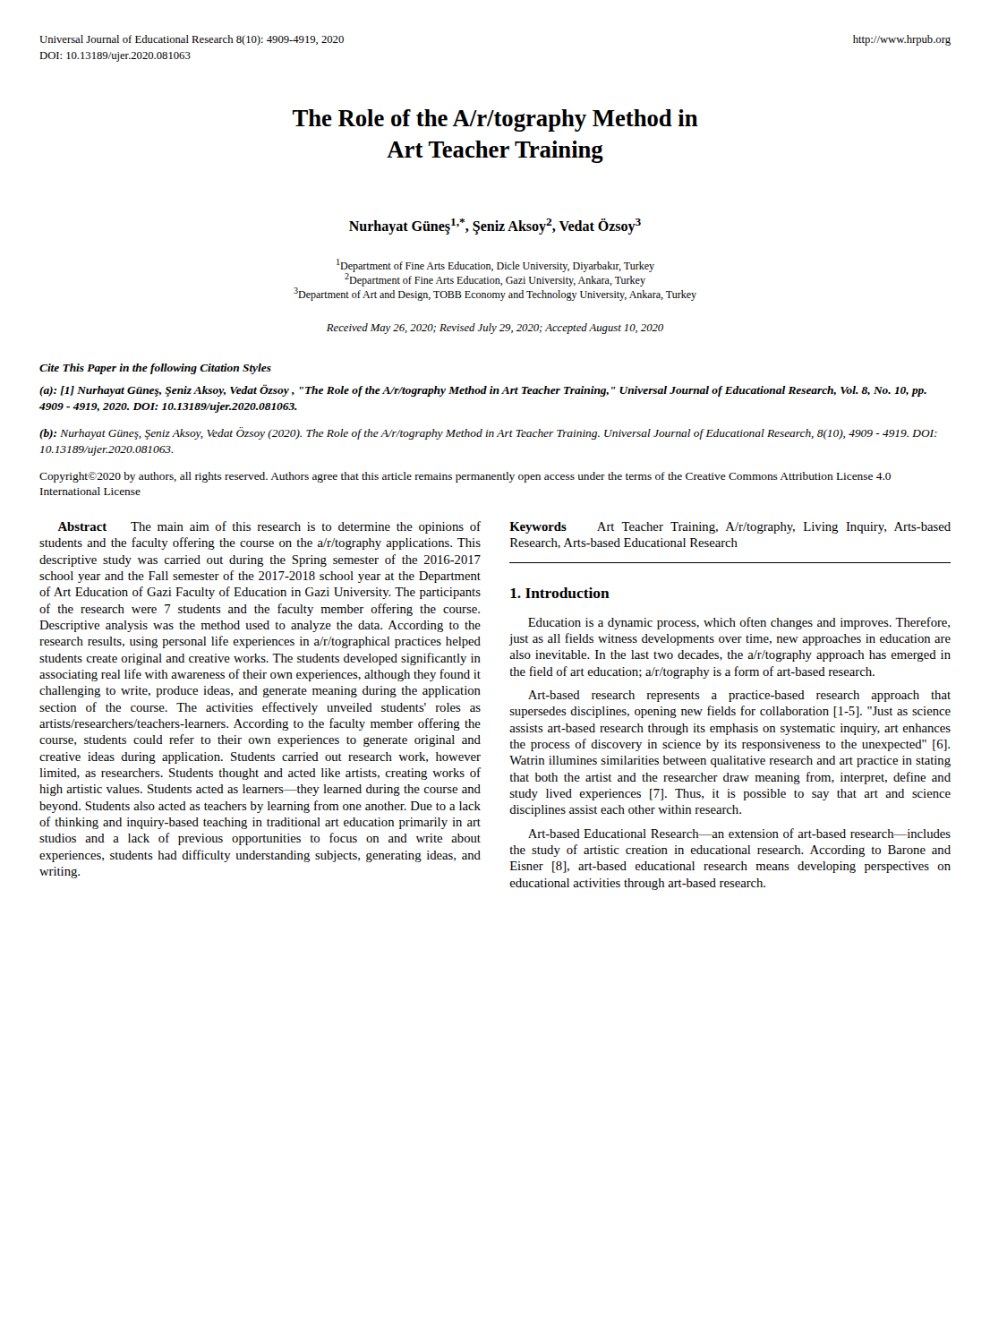Universal Journal of Educational Research 8(10): 4909-4919, 2020
http://www.hrpub.org
DOI: 10.13189/ujer.2020.081063
The Role of the A/r/tography Method in
Art Teacher Training
Nurhayat Güneş1,*, Şeniz Aksoy2, Vedat Özsoy3
1Department of Fine Arts Education, Dicle University, Diyarbakır, Turkey
2Department of Fine Arts Education, Gazi University, Ankara, Turkey
3Department of Art and Design, TOBB Economy and Technology University, Ankara, Turkey
Received May 26, 2020; Revised July 29, 2020; Accepted August 10, 2020
Cite This Paper in the following Citation Styles
(a): [1] Nurhayat Güneş, Şeniz Aksoy, Vedat Özsoy , "The Role of the A/r/tography Method in Art Teacher Training," Universal Journal of Educational Research, Vol. 8, No. 10, pp. 4909 - 4919, 2020. DOI: 10.13189/ujer.2020.081063.
(b): Nurhayat Güneş, Şeniz Aksoy, Vedat Özsoy (2020). The Role of the A/r/tography Method in Art Teacher Training. Universal Journal of Educational Research, 8(10), 4909 - 4919. DOI: 10.13189/ujer.2020.081063.
Copyright©2020 by authors, all rights reserved. Authors agree that this article remains permanently open access under the terms of the Creative Commons Attribution License 4.0 International License
Abstract The main aim of this research is to determine the opinions of students and the faculty offering the course on the a/r/tography applications. This descriptive study was carried out during the Spring semester of the 2016-2017 school year and the Fall semester of the 2017-2018 school year at the Department of Art Education of Gazi Faculty of Education in Gazi University. The participants of the research were 7 students and the faculty member offering the course. Descriptive analysis was the method used to analyze the data. According to the research results, using personal life experiences in a/r/tographical practices helped students create original and creative works. The students developed significantly in associating real life with awareness of their own experiences, although they found it challenging to write, produce ideas, and generate meaning during the application section of the course. The activities effectively unveiled students' roles as artists/researchers/teachers-learners. According to the faculty member offering the course, students could refer to their own experiences to generate original and creative ideas during application. Students carried out research work, however limited, as researchers. Students thought and acted like artists, creating works of high artistic values. Students acted as learners—they learned during the course and beyond. Students also acted as teachers by learning from one another. Due to a lack of thinking and inquiry-based teaching in traditional art education primarily in art studios and a lack of previous opportunities to focus on and write about experiences, students had difficulty understanding subjects, generating ideas, and writing.
Keywords Art Teacher Training, A/r/tography, Living Inquiry, Arts-based Research, Arts-based Educational Research
1. Introduction
Education is a dynamic process, which often changes and improves. Therefore, just as all fields witness developments over time, new approaches in education are also inevitable. In the last two decades, the a/r/tography approach has emerged in the field of art education; a/r/tography is a form of art-based research.
Art-based research represents a practice-based research approach that supersedes disciplines, opening new fields for collaboration [1-5]. "Just as science assists art-based research through its emphasis on systematic inquiry, art enhances the process of discovery in science by its responsiveness to the unexpected" [6]. Watrin illumines similarities between qualitative research and art practice in stating that both the artist and the researcher draw meaning from, interpret, define and study lived experiences [7]. Thus, it is possible to say that art and science disciplines assist each other within research.
Art-based Educational Research—an extension of art-based research—includes the study of artistic creation in educational research. According to Barone and Eisner [8], art-based educational research means developing perspectives on educational activities through art-based research.